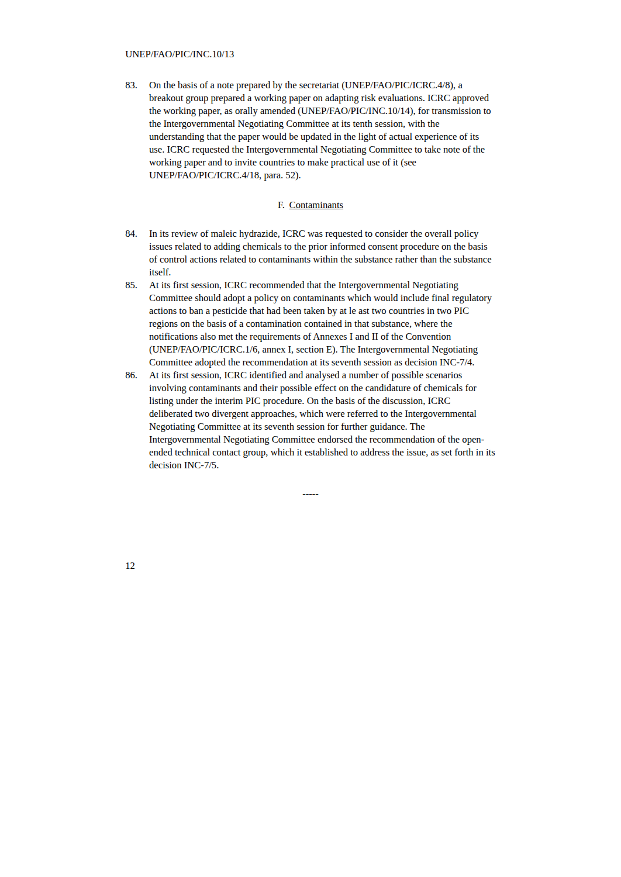UNEP/FAO/PIC/INC.10/13
83. On the basis of a note prepared by the secretariat (UNEP/FAO/PIC/ICRC.4/8), a breakout group prepared a working paper on adapting risk evaluations. ICRC approved the working paper, as orally amended (UNEP/FAO/PIC/INC.10/14), for transmission to the Intergovernmental Negotiating Committee at its tenth session, with the understanding that the paper would be updated in the light of actual experience of its use. ICRC requested the Intergovernmental Negotiating Committee to take note of the working paper and to invite countries to make practical use of it (see UNEP/FAO/PIC/ICRC.4/18, para. 52).
F. Contaminants
84. In its review of maleic hydrazide, ICRC was requested to consider the overall policy issues related to adding chemicals to the prior informed consent procedure on the basis of control actions related to contaminants within the substance rather than the substance itself.
85. At its first session, ICRC recommended that the Intergovernmental Negotiating Committee should adopt a policy on contaminants which would include final regulatory actions to ban a pesticide that had been taken by at le ast two countries in two PIC regions on the basis of a contamination contained in that substance, where the notifications also met the requirements of Annexes I and II of the Convention (UNEP/FAO/PIC/ICRC.1/6, annex I, section E). The Intergovernmental Negotiating Committee adopted the recommendation at its seventh session as decision INC-7/4.
86. At its first session, ICRC identified and analysed a number of possible scenarios involving contaminants and their possible effect on the candidature of chemicals for listing under the interim PIC procedure. On the basis of the discussion, ICRC deliberated two divergent approaches, which were referred to the Intergovernmental Negotiating Committee at its seventh session for further guidance. The Intergovernmental Negotiating Committee endorsed the recommendation of the open-ended technical contact group, which it established to address the issue, as set forth in its decision INC-7/5.
-----
12